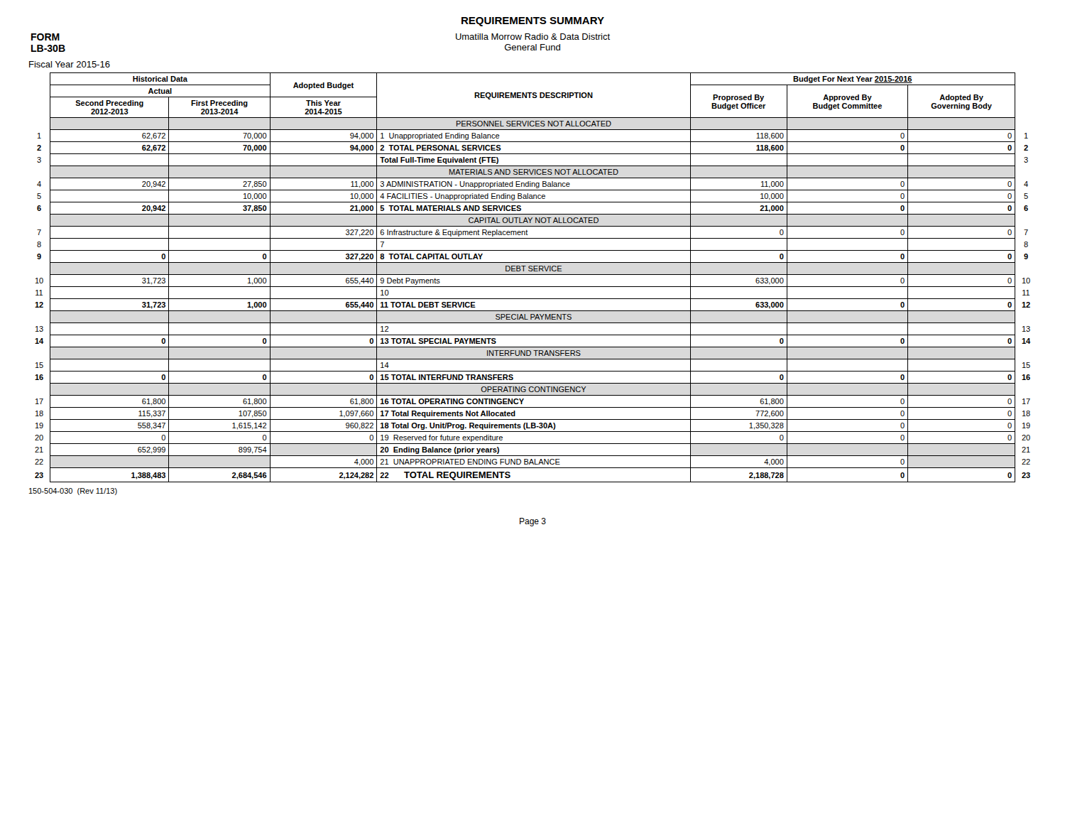REQUIREMENTS SUMMARY
| FORM LB-30B | Umatilla Morrow Radio & Data District General Fund | |
Fiscal Year 2015-16
| | Historical Data | Adopted Budget | REQUIREMENTS DESCRIPTION | Budget For Next Year 2015-2016 | |
| --- | --- | --- | --- | --- | --- |
| | Actual | Proprosed By Budget Officer | Approved By Budget Committee | Adopted By Governing Body | |
| | Second Preceding 2012-2013 | First Preceding 2013-2014 | This Year 2014-2015 | |
| | | | | PERSONNEL SERVICES NOT ALLOCATED | | | | |
| 1 | 62,672 | 70,000 | 94,000 | 1 Unappropriated Ending Balance | 118,600 | 0 | 0 | 1 |
| 2 | 62,672 | 70,000 | 94,000 | 2 TOTAL PERSONAL SERVICES | 118,600 | 0 | 0 | 2 |
| 3 | | | | Total Full-Time Equivalent (FTE) | | | | 3 |
| | | | | MATERIALS AND SERVICES NOT ALLOCATED | | | | |
| 4 | 20,942 | 27,850 | 11,000 | 3 ADMINISTRATION - Unappropriated Ending Balance | 11,000 | 0 | 0 | 4 |
| 5 | | 10,000 | 10,000 | 4 FACILITIES - Unappropriated Ending Balance | 10,000 | 0 | 0 | 5 |
| 6 | 20,942 | 37,850 | 21,000 | 5 TOTAL MATERIALS AND SERVICES | 21,000 | 0 | 0 | 6 |
| | | | | CAPITAL OUTLAY NOT ALLOCATED | | | | |
| 7 | | | 327,220 | 6 Infrastructure & Equipment Replacement | 0 | 0 | 0 | 7 |
| 8 | | | | 7 | | | | 8 |
| 9 | 0 | 0 | 327,220 | 8 TOTAL CAPITAL OUTLAY | 0 | 0 | 0 | 9 |
| | | | | DEBT SERVICE | | | | |
| 10 | 31,723 | 1,000 | 655,440 | 9 Debt Payments | 633,000 | 0 | 0 | 10 |
| 11 | | | | 10 | | | | 11 |
| 12 | 31,723 | 1,000 | 655,440 | 11 TOTAL DEBT SERVICE | 633,000 | 0 | 0 | 12 |
| | | | | SPECIAL PAYMENTS | | | | |
| 13 | | | | 12 | | | | 13 |
| 14 | 0 | 0 | 0 | 13 TOTAL SPECIAL PAYMENTS | 0 | 0 | 0 | 14 |
| | | | | INTERFUND TRANSFERS | | | | |
| 15 | | | | 14 | | | | 15 |
| 16 | 0 | 0 | 0 | 15 TOTAL INTERFUND TRANSFERS | 0 | 0 | 0 | 16 |
| | | | | OPERATING CONTINGENCY | | | | |
| 17 | 61,800 | 61,800 | 61,800 | 16 TOTAL OPERATING CONTINGENCY | 61,800 | 0 | 0 | 17 |
| 18 | 115,337 | 107,850 | 1,097,660 | 17 Total Requirements Not Allocated | 772,600 | 0 | 0 | 18 |
| 19 | 558,347 | 1,615,142 | 960,822 | 18 Total Org. Unit/Prog. Requirements (LB-30A) | 1,350,328 | 0 | 0 | 19 |
| 20 | 0 | 0 | 0 | 19 Reserved for future expenditure | 0 | 0 | 0 | 20 |
| 21 | 652,999 | 899,754 | | 20 Ending Balance (prior years) | | | | 21 |
| 22 | | | 4,000 | 21 UNAPPROPRIATED ENDING FUND BALANCE | 4,000 | 0 | | 22 |
| 23 | 1,388,483 | 2,684,546 | 2,124,282 | 22 TOTAL REQUIREMENTS | 2,188,728 | 0 | 0 | 23 |
150-504-030 (Rev 11/13)
Page 3